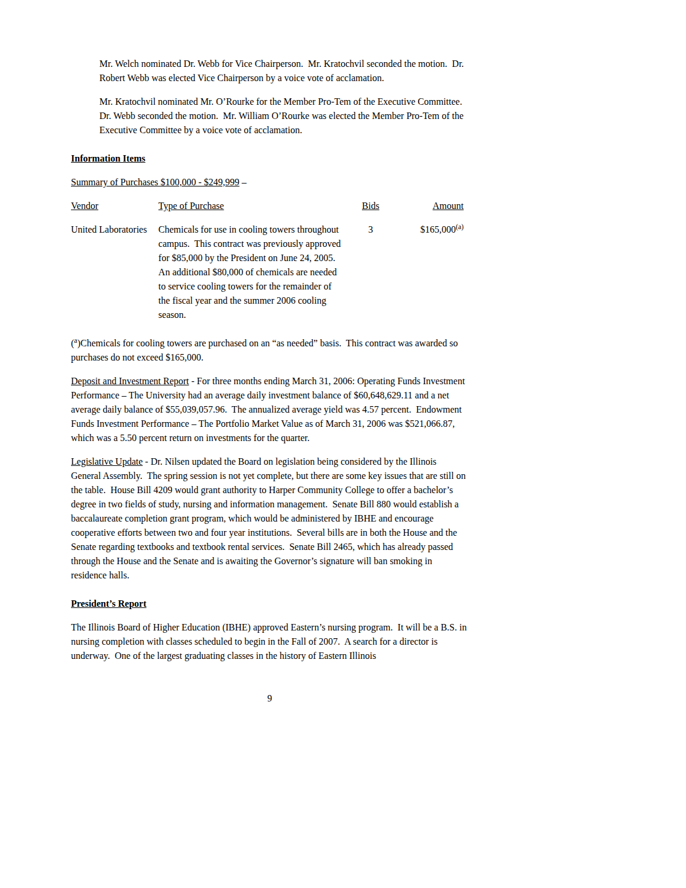Mr. Welch nominated Dr. Webb for Vice Chairperson. Mr. Kratochvil seconded the motion. Dr. Robert Webb was elected Vice Chairperson by a voice vote of acclamation.
Mr. Kratochvil nominated Mr. O’Rourke for the Member Pro-Tem of the Executive Committee. Dr. Webb seconded the motion. Mr. William O’Rourke was elected the Member Pro-Tem of the Executive Committee by a voice vote of acclamation.
Information Items
Summary of Purchases $100,000 - $249,999 –
| Vendor | Type of Purchase | Bids | Amount |
| --- | --- | --- | --- |
| United Laboratories | Chemicals for use in cooling towers throughout campus. This contract was previously approved for $85,000 by the President on June 24, 2005. An additional $80,000 of chemicals are needed to service cooling towers for the remainder of the fiscal year and the summer 2006 cooling season. | 3 | $165,000 (a) |
(a)Chemicals for cooling towers are purchased on an “as needed” basis. This contract was awarded so purchases do not exceed $165,000.
Deposit and Investment Report - For three months ending March 31, 2006: Operating Funds Investment Performance – The University had an average daily investment balance of $60,648,629.11 and a net average daily balance of $55,039,057.96. The annualized average yield was 4.57 percent. Endowment Funds Investment Performance – The Portfolio Market Value as of March 31, 2006 was $521,066.87, which was a 5.50 percent return on investments for the quarter.
Legislative Update - Dr. Nilsen updated the Board on legislation being considered by the Illinois General Assembly. The spring session is not yet complete, but there are some key issues that are still on the table. House Bill 4209 would grant authority to Harper Community College to offer a bachelor’s degree in two fields of study, nursing and information management. Senate Bill 880 would establish a baccalaureate completion grant program, which would be administered by IBHE and encourage cooperative efforts between two and four year institutions. Several bills are in both the House and the Senate regarding textbooks and textbook rental services. Senate Bill 2465, which has already passed through the House and the Senate and is awaiting the Governor’s signature will ban smoking in residence halls.
President’s Report
The Illinois Board of Higher Education (IBHE) approved Eastern’s nursing program. It will be a B.S. in nursing completion with classes scheduled to begin in the Fall of 2007. A search for a director is underway. One of the largest graduating classes in the history of Eastern Illinois
9